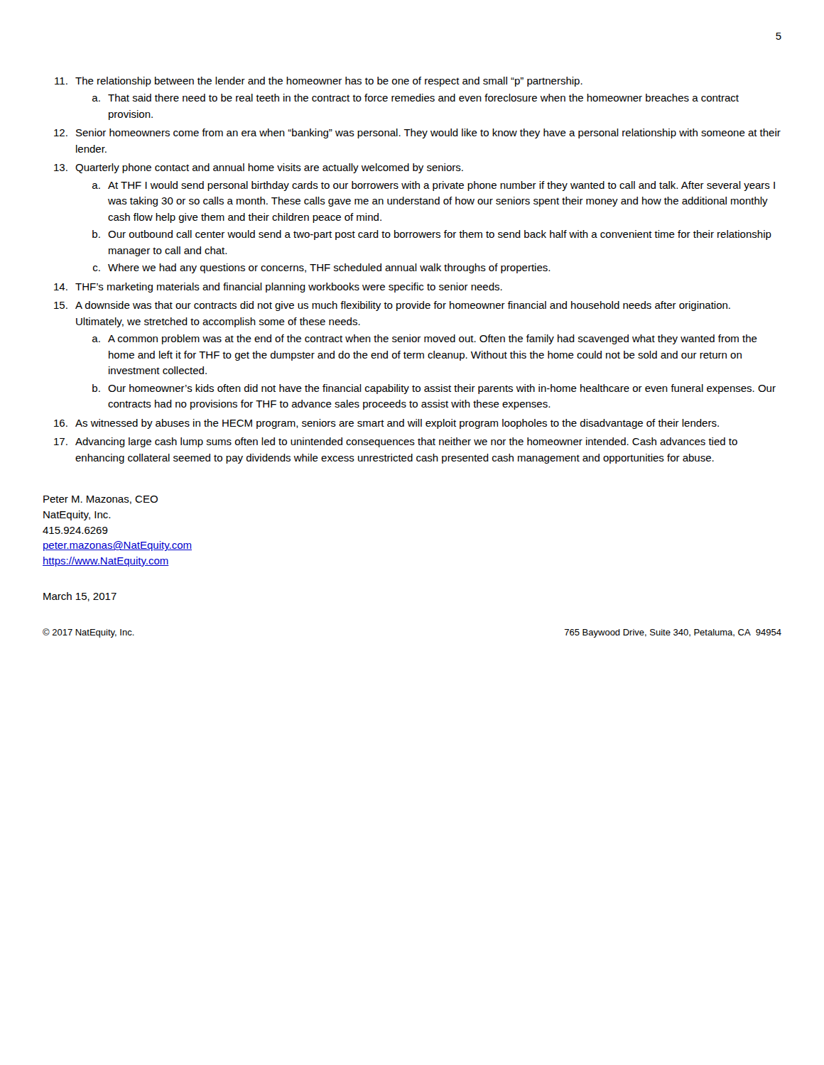5
The relationship between the lender and the homeowner has to be one of respect and small “p” partnership.
That said there need to be real teeth in the contract to force remedies and even foreclosure when the homeowner breaches a contract provision.
Senior homeowners come from an era when “banking” was personal. They would like to know they have a personal relationship with someone at their lender.
Quarterly phone contact and annual home visits are actually welcomed by seniors.
At THF I would send personal birthday cards to our borrowers with a private phone number if they wanted to call and talk. After several years I was taking 30 or so calls a month. These calls gave me an understand of how our seniors spent their money and how the additional monthly cash flow help give them and their children peace of mind.
Our outbound call center would send a two-part post card to borrowers for them to send back half with a convenient time for their relationship manager to call and chat.
Where we had any questions or concerns, THF scheduled annual walk throughs of properties.
THF’s marketing materials and financial planning workbooks were specific to senior needs.
A downside was that our contracts did not give us much flexibility to provide for homeowner financial and household needs after origination. Ultimately, we stretched to accomplish some of these needs.
A common problem was at the end of the contract when the senior moved out. Often the family had scavenged what they wanted from the home and left it for THF to get the dumpster and do the end of term cleanup. Without this the home could not be sold and our return on investment collected.
Our homeowner’s kids often did not have the financial capability to assist their parents with in-home healthcare or even funeral expenses. Our contracts had no provisions for THF to advance sales proceeds to assist with these expenses.
As witnessed by abuses in the HECM program, seniors are smart and will exploit program loopholes to the disadvantage of their lenders.
Advancing large cash lump sums often led to unintended consequences that neither we nor the homeowner intended. Cash advances tied to enhancing collateral seemed to pay dividends while excess unrestricted cash presented cash management and opportunities for abuse.
Peter M. Mazonas, CEO
NatEquity, Inc.
415.924.6269
peter.mazonas@NatEquity.com
https://www.NatEquity.com
March 15, 2017
© 2017 NatEquity, Inc.
765 Baywood Drive, Suite 340, Petaluma, CA 94954